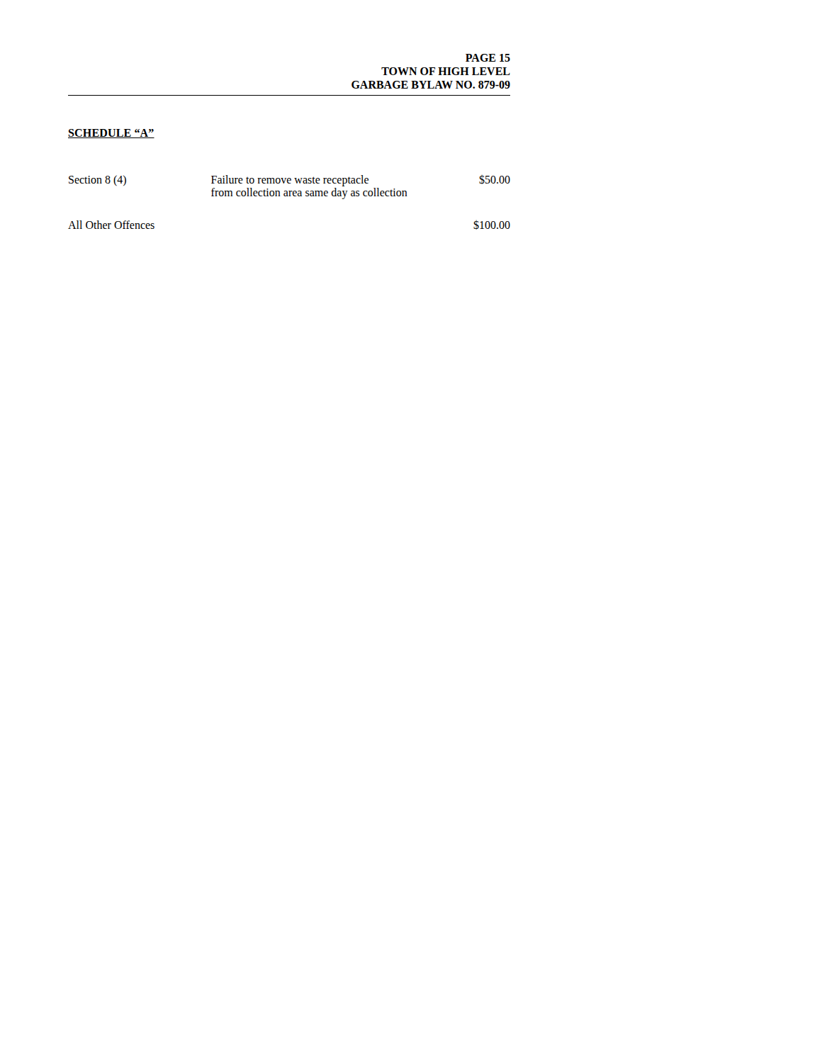PAGE 15
TOWN OF HIGH LEVEL
GARBAGE BYLAW NO. 879-09
SCHEDULE “A”
| Section 8 (4) | Failure to remove waste receptacle from collection area same day as collection | $50.00 |
| All Other Offences | $100.00 |